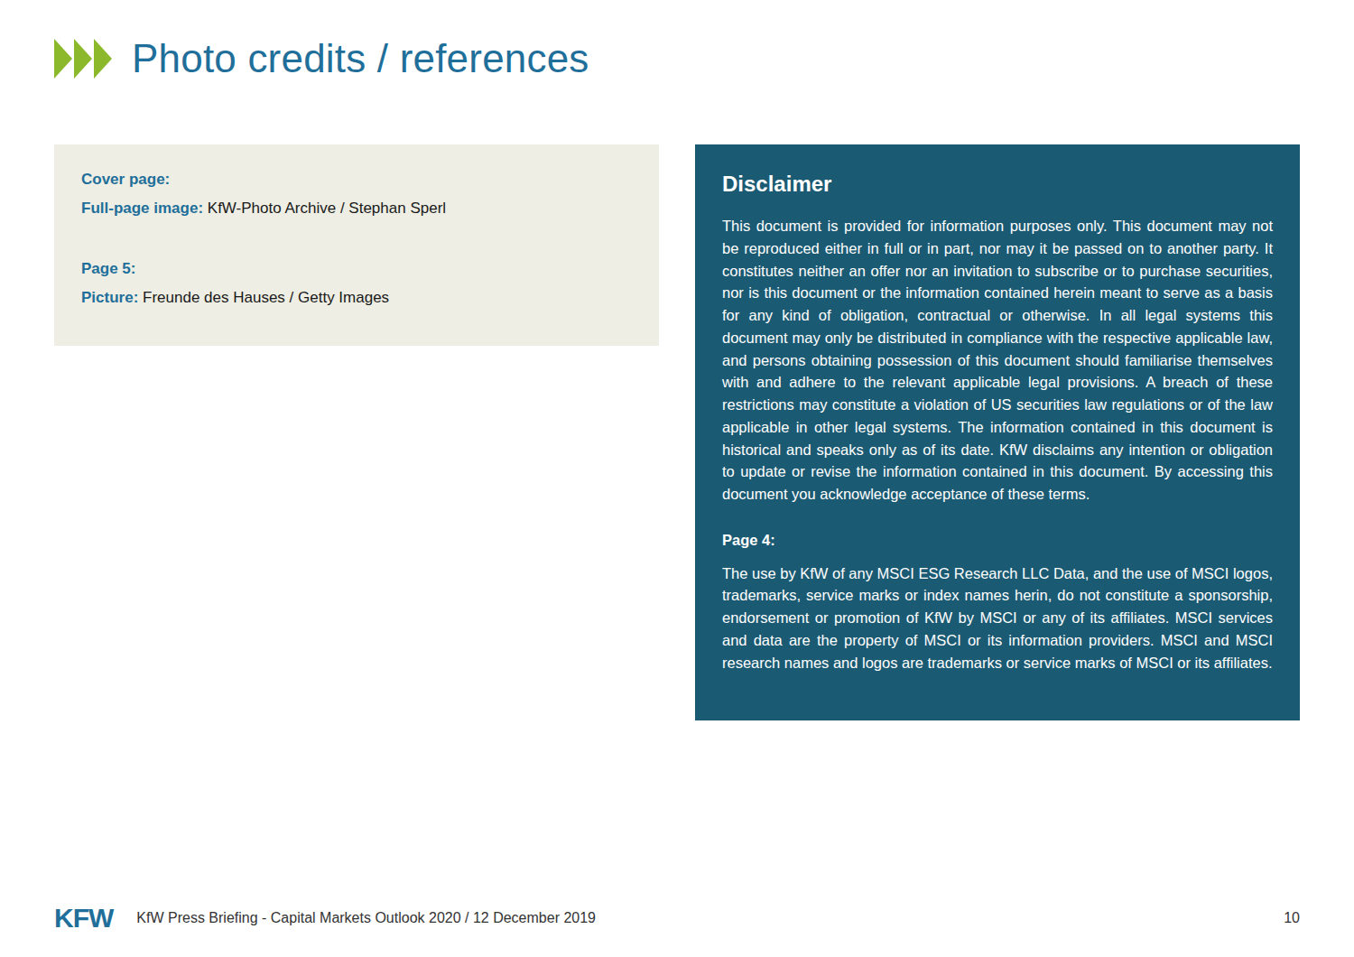Photo credits / references
Cover page:
Full-page image: KfW-Photo Archive / Stephan Sperl
Page 5:
Picture: Freunde des Hauses / Getty Images
Disclaimer
This document is provided for information purposes only. This document may not be reproduced either in full or in part, nor may it be passed on to another party. It constitutes neither an offer nor an invitation to subscribe or to purchase securities, nor is this document or the information contained herein meant to serve as a basis for any kind of obligation, contractual or otherwise. In all legal systems this document may only be distributed in compliance with the respective applicable law, and persons obtaining possession of this document should familiarise themselves with and adhere to the relevant applicable legal provisions. A breach of these restrictions may constitute a violation of US securities law regulations or of the law applicable in other legal systems. The information contained in this document is historical and speaks only as of its date. KfW disclaims any intention or obligation to update or revise the information contained in this document. By accessing this document you acknowledge acceptance of these terms.
Page 4:
The use by KfW of any MSCI ESG Research LLC Data, and the use of MSCI logos, trademarks, service marks or index names herin, do not constitute a sponsorship, endorsement or promotion of KfW by MSCI or any of its affiliates. MSCI services and data are the property of MSCI or its information providers. MSCI and MSCI research names and logos are trademarks or service marks of MSCI or its affiliates.
KFW KfW Press Briefing - Capital Markets Outlook 2020 / 12 December 2019 10